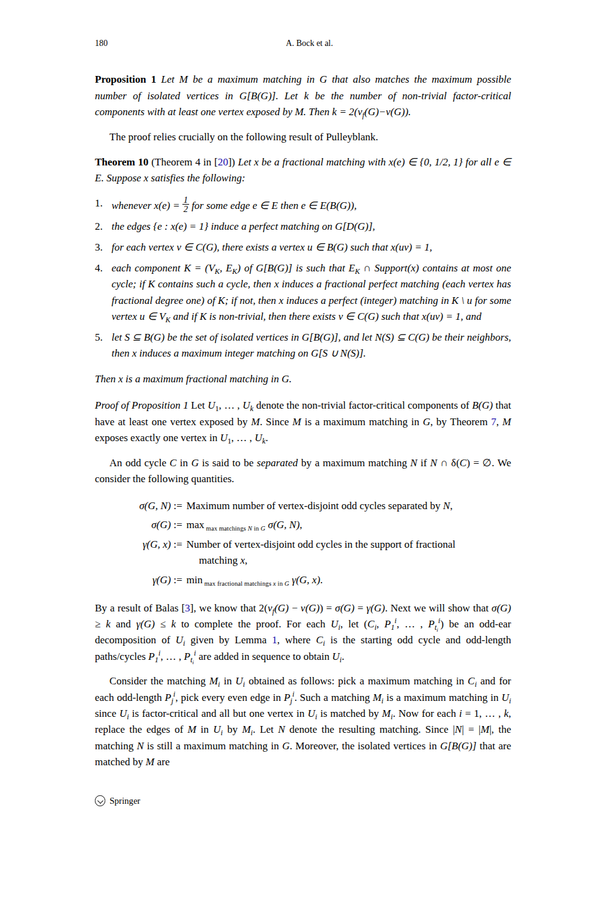180 A. Bock et al.
Proposition 1 Let M be a maximum matching in G that also matches the maximum possible number of isolated vertices in G[B(G)]. Let k be the number of non-trivial factor-critical components with at least one vertex exposed by M. Then k = 2(νf(G)−ν(G)).
The proof relies crucially on the following result of Pulleyblank.
Theorem 10 (Theorem 4 in [20]) Let x be a fractional matching with x(e) ∈ {0, 1/2, 1} for all e ∈ E. Suppose x satisfies the following:
whenever x(e) = 12 for some edge e ∈ E then e ∈ E(B(G)),
the edges {e : x(e) = 1} induce a perfect matching on G[D(G)],
for each vertex v ∈ C(G), there exists a vertex u ∈ B(G) such that x(uv) = 1,
each component K = (VK, EK) of G[B(G)] is such that EK ∩ Support(x) contains at most one cycle; if K contains such a cycle, then x induces a fractional perfect matching (each vertex has fractional degree one) of K; if not, then x induces a perfect (integer) matching in K \ u for some vertex u ∈ VK and if K is non-trivial, then there exists v ∈ C(G) such that x(uv) = 1, and
let S ⊆ B(G) be the set of isolated vertices in G[B(G)], and let N(S) ⊆ C(G) be their neighbors, then x induces a maximum integer matching on G[S ∪ N(S)].
Then x is a maximum fractional matching in G.
Proof of Proposition 1 Let U1, … , Uk denote the non-trivial factor-critical components of B(G) that have at least one vertex exposed by M. Since M is a maximum matching in G, by Theorem 7, M exposes exactly one vertex in U1, … , Uk.
An odd cycle C in G is said to be separated by a maximum matching N if N ∩ δ(C) = ∅. We consider the following quantities.
σ(G, N) := Maximum number of vertex-disjoint odd cycles separated by N,
σ(G) := max max matchings N in G σ(G, N),
γ(G, x) := Number of vertex-disjoint odd cycles in the support of fractional matching x,
γ(G) := min max fractional matchings x in G γ(G, x).
By a result of Balas [3], we know that 2(νf(G) − ν(G)) = σ(G) = γ(G). Next we will show that σ(G) ≥ k and γ(G) ≤ k to complete the proof. For each Ui, let (Ci, P1i, … , Ptii) be an odd-ear decomposition of Ui given by Lemma 1, where Ci is the starting odd cycle and odd-length paths/cycles P1i, … , Ptii are added in sequence to obtain Ui.
Consider the matching Mi in Ui obtained as follows: pick a maximum matching in Ci and for each odd-length Pji, pick every even edge in Pji. Such a matching Mi is a maximum matching in Ui since Ui is factor-critical and all but one vertex in Ui is matched by Mi. Now for each i = 1, … , k, replace the edges of M in Ui by Mi. Let N denote the resulting matching. Since |N| = |M|, the matching N is still a maximum matching in G. Moreover, the isolated vertices in G[B(G)] that are matched by M are
Springer